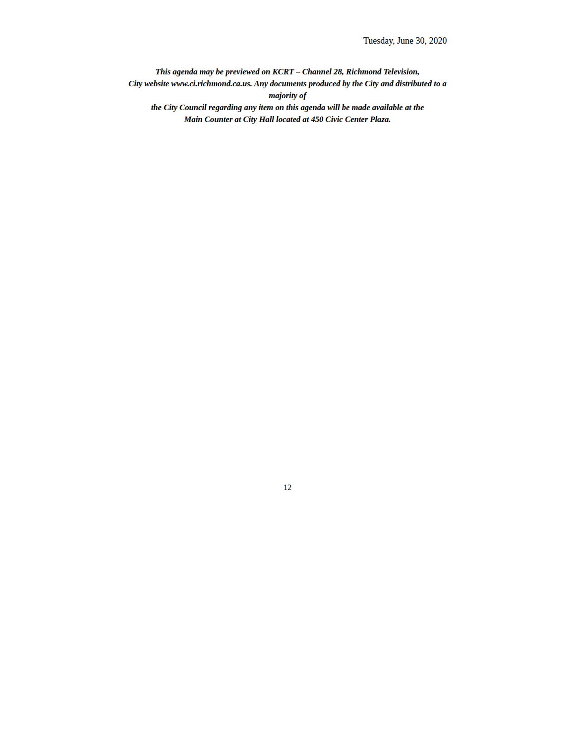Tuesday, June 30, 2020
This agenda may be previewed on KCRT – Channel 28, Richmond Television,
City website www.ci.richmond.ca.us. Any documents produced by the City and distributed to a majority of
the City Council regarding any item on this agenda will be made available at the
Main Counter at City Hall located at 450 Civic Center Plaza.
12